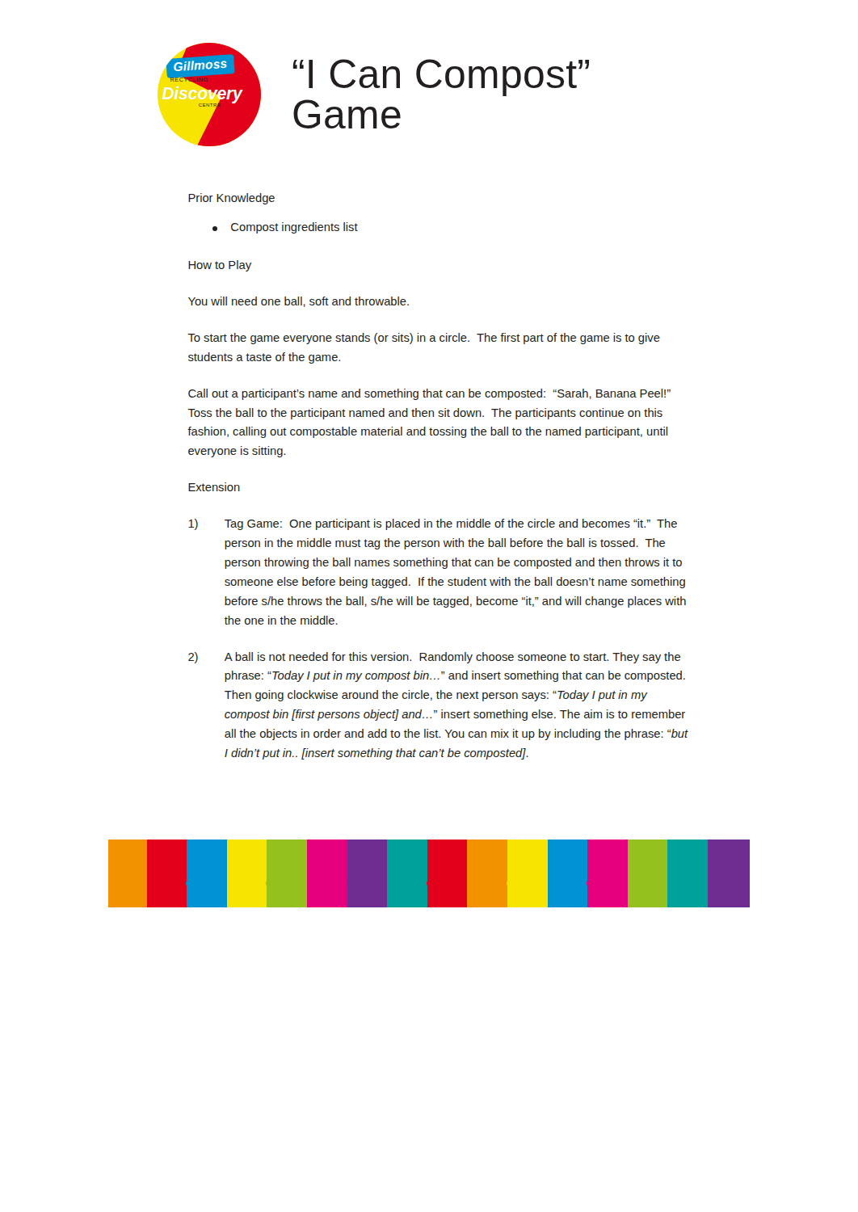Gillmoss
Recycling
Discovery
Centre
“I Can Compost” Game
Prior Knowledge
Compost ingredients list
How to Play
You will need one ball, soft and throwable.
To start the game everyone stands (or sits) in a circle. The first part of the game is to give students a taste of the game.
Call out a participant’s name and something that can be composted: “Sarah, Banana Peel!” Toss the ball to the participant named and then sit down. The participants continue on this fashion, calling out compostable material and tossing the ball to the named participant, until everyone is sitting.
Extension
1)
Tag Game: One participant is placed in the middle of the circle and becomes “it.” The person in the middle must tag the person with the ball before the ball is tossed. The person throwing the ball names something that can be composted and then throws it to someone else before being tagged. If the student with the ball doesn’t name something before s/he throws the ball, s/he will be tagged, become “it,” and will change places with the one in the middle.
2)
A ball is not needed for this version. Randomly choose someone to start. They say the phrase: “Today I put in my compost bin…” and insert something that can be composted. Then going clockwise around the circle, the next person says: “Today I put in my compost bin [first persons object] and…” insert something else. The aim is to remember all the objects in order and add to the list. You can mix it up by including the phrase: “but I didn’t put in.. [insert something that can’t be composted].